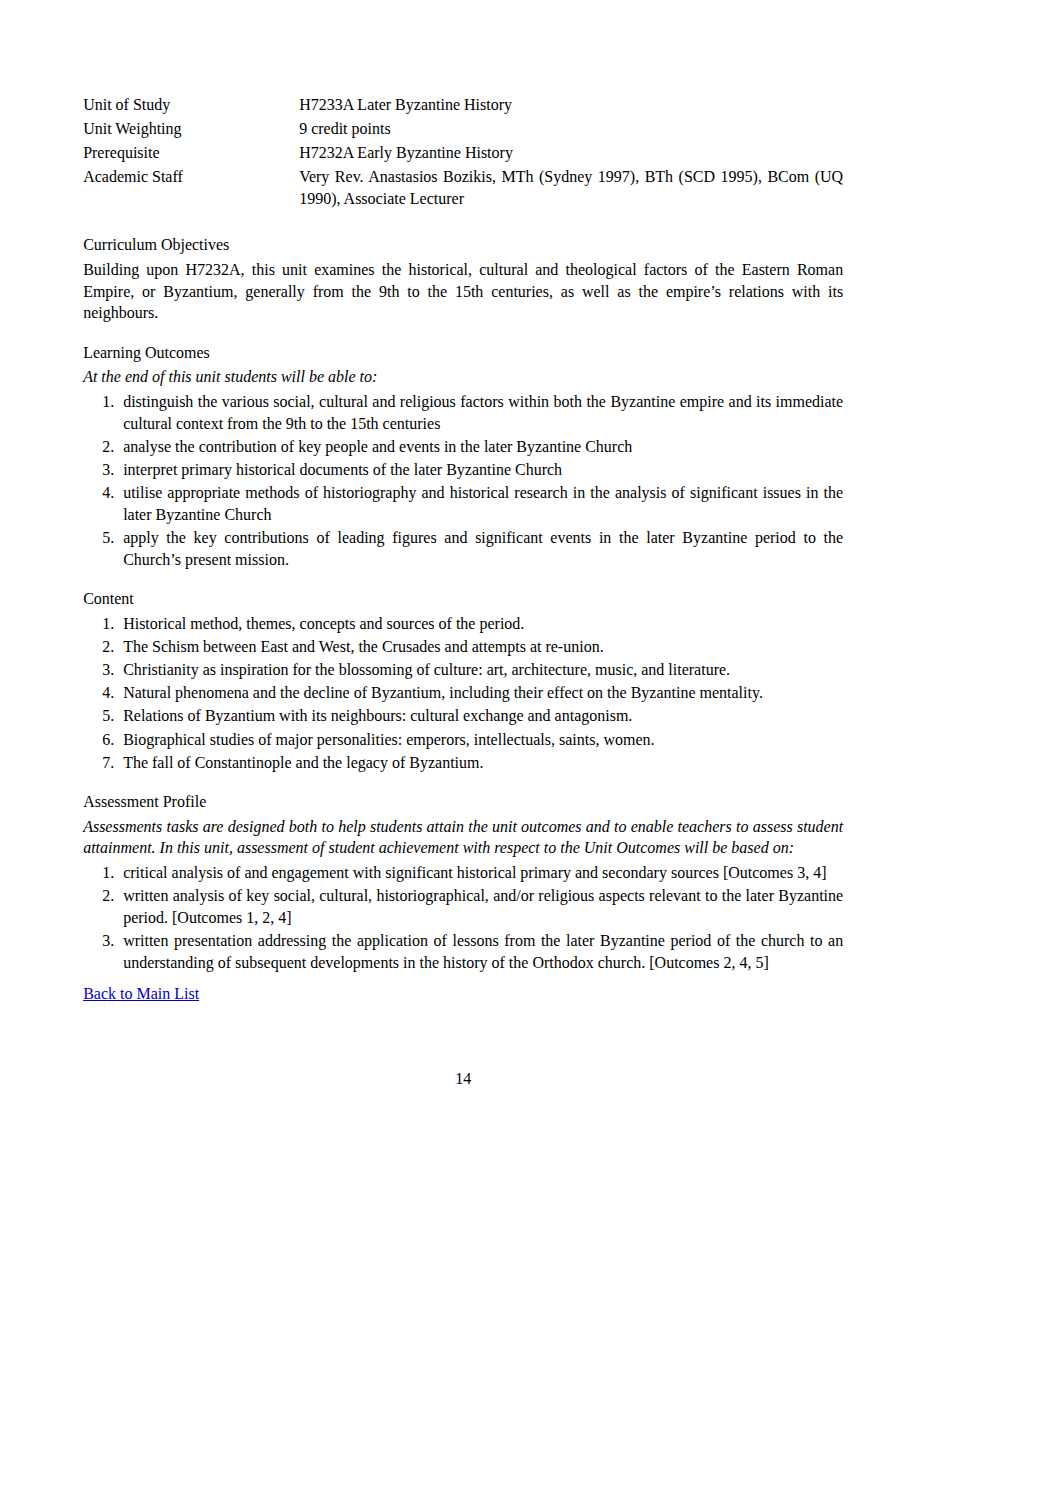| Unit of Study | H7233A Later Byzantine History |
| Unit Weighting | 9 credit points |
| Prerequisite | H7232A Early Byzantine History |
| Academic Staff | Very Rev. Anastasios Bozikis, MTh (Sydney 1997), BTh (SCD 1995), BCom (UQ 1990), Associate Lecturer |
Curriculum Objectives
Building upon H7232A, this unit examines the historical, cultural and theological factors of the Eastern Roman Empire, or Byzantium, generally from the 9th to the 15th centuries, as well as the empire’s relations with its neighbours.
Learning Outcomes
At the end of this unit students will be able to:
distinguish the various social, cultural and religious factors within both the Byzantine empire and its immediate cultural context from the 9th to the 15th centuries
analyse the contribution of key people and events in the later Byzantine Church
interpret primary historical documents of the later Byzantine Church
utilise appropriate methods of historiography and historical research in the analysis of significant issues in the later Byzantine Church
apply the key contributions of leading figures and significant events in the later Byzantine period to the Church’s present mission.
Content
Historical method, themes, concepts and sources of the period.
The Schism between East and West, the Crusades and attempts at re-union.
Christianity as inspiration for the blossoming of culture: art, architecture, music, and literature.
Natural phenomena and the decline of Byzantium, including their effect on the Byzantine mentality.
Relations of Byzantium with its neighbours: cultural exchange and antagonism.
Biographical studies of major personalities: emperors, intellectuals, saints, women.
The fall of Constantinople and the legacy of Byzantium.
Assessment Profile
Assessments tasks are designed both to help students attain the unit outcomes and to enable teachers to assess student attainment. In this unit, assessment of student achievement with respect to the Unit Outcomes will be based on:
critical analysis of and engagement with significant historical primary and secondary sources [Outcomes 3, 4]
written analysis of key social, cultural, historiographical, and/or religious aspects relevant to the later Byzantine period. [Outcomes 1, 2, 4]
written presentation addressing the application of lessons from the later Byzantine period of the church to an understanding of subsequent developments in the history of the Orthodox church. [Outcomes 2, 4, 5]
Back to Main List
14